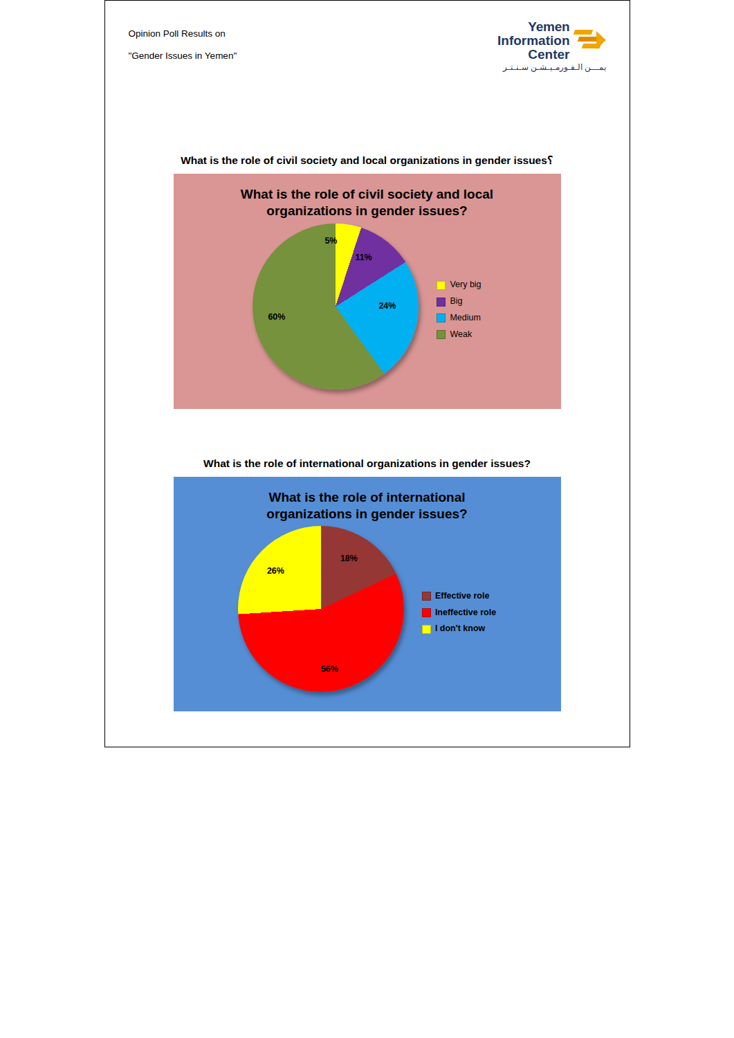Opinion Poll Results on
"Gender Issues in Yemen"
Yemen
Information
Center
يمـــن الـفـورمـيـشـن سـنـتـر
What is the role of civil society and local organizations in gender issues؟
What is the role of civil society and local
organizations in gender issues?
5%
11%
24%
60%
Very big
Big
Medium
Weak
What is the role of international organizations in gender issues?
What is the role of international
organizations in gender issues?
18%
26%
56%
Effective role
Ineffective role
I don't know